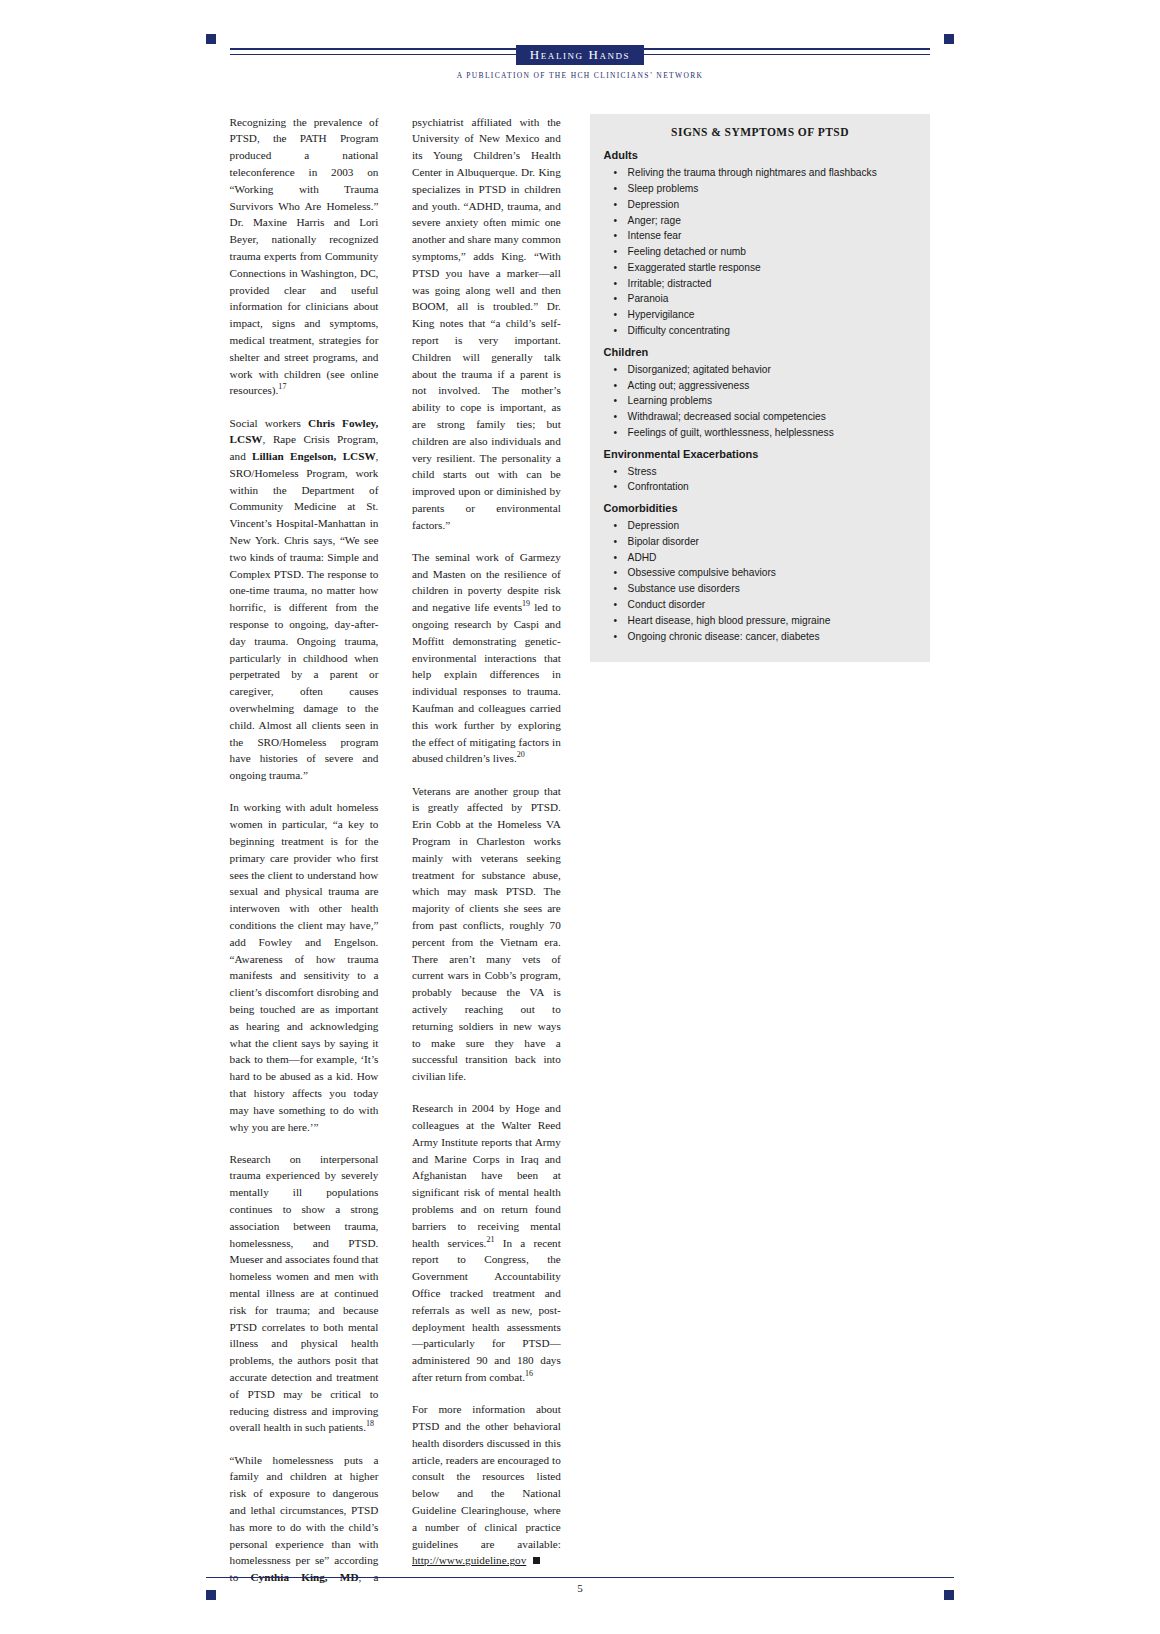Healing Hands
A Publication of the HCH Clinicians’ Network
SIGNS & SYMPTOMS OF PTSD
Adults
Reliving the trauma through nightmares and flashbacks
Sleep problems
Depression
Anger; rage
Intense fear
Feeling detached or numb
Exaggerated startle response
Irritable; distracted
Paranoia
Hypervigilance
Difficulty concentrating
Children
Disorganized; agitated behavior
Acting out; aggressiveness
Learning problems
Withdrawal; decreased social competencies
Feelings of guilt, worthlessness, helplessness
Environmental Exacerbations
Stress
Confrontation
Comorbidities
Depression
Bipolar disorder
ADHD
Obsessive compulsive behaviors
Substance use disorders
Conduct disorder
Heart disease, high blood pressure, migraine
Ongoing chronic disease: cancer, diabetes
Recognizing the prevalence of PTSD, the PATH Program produced a national teleconference in 2003 on “Working with Trauma Survivors Who Are Homeless.” Dr. Maxine Harris and Lori Beyer, nationally recognized trauma experts from Community Connections in Washington, DC, provided clear and useful information for clinicians about impact, signs and symptoms, medical treatment, strategies for shelter and street programs, and work with children (see online resources).17
Social workers Chris Fowley, LCSW, Rape Crisis Program, and Lillian Engelson, LCSW, SRO/Homeless Program, work within the Department of Community Medicine at St. Vincent’s Hospital-Manhattan in New York. Chris says, “We see two kinds of trauma: Simple and Complex PTSD. The response to one-time trauma, no matter how horrific, is different from the response to ongoing, day-after-day trauma. Ongoing trauma, particularly in childhood when perpetrated by a parent or caregiver, often causes overwhelming damage to the child. Almost all clients seen in the SRO/Homeless program have histories of severe and ongoing trauma.”
In working with adult homeless women in particular, “a key to beginning treatment is for the primary care provider who first sees the client to understand how sexual and physical trauma are interwoven with other health conditions the client may have,” add Fowley and Engelson. “Awareness of how trauma manifests and sensitivity to a client’s discomfort disrobing and being touched are as important as hearing and acknowledging what the client says by saying it back to them—for example, ‘It’s hard to be abused as a kid. How that history affects you today may have something to do with why you are here.’”
Research on interpersonal trauma experienced by severely mentally ill populations continues to show a strong association between trauma, homelessness, and PTSD. Mueser and associates found that homeless women and men with mental illness are at continued risk for trauma; and because PTSD correlates to both mental illness and physical health problems, the authors posit that accurate detection and treatment of PTSD may be critical to reducing distress and improving overall health in such patients.18
“While homelessness puts a family and children at higher risk of exposure to dangerous and lethal circumstances, PTSD has more to do with the child’s personal experience than with homelessness per se” according to Cynthia King, MD, a psychiatrist affiliated with the University of New Mexico and its Young Children’s Health Center in Albuquerque. Dr. King specializes in PTSD in children and youth. “ADHD, trauma, and severe anxiety often mimic one another and share many common symptoms,” adds King. “With PTSD you have a marker—all was going along well and then BOOM, all is troubled.” Dr. King notes that “a child’s self-report is very important. Children will generally talk about the trauma if a parent is not involved. The mother’s ability to cope is important, as are strong family ties; but children are also individuals and very resilient. The personality a child starts out with can be improved upon or diminished by parents or environmental factors.”
The seminal work of Garmezy and Masten on the resilience of children in poverty despite risk and negative life events19 led to ongoing research by Caspi and Moffitt demonstrating genetic-environmental interactions that help explain differences in individual responses to trauma. Kaufman and colleagues carried this work further by exploring the effect of mitigating factors in abused children’s lives.20
Veterans are another group that is greatly affected by PTSD. Erin Cobb at the Homeless VA Program in Charleston works mainly with veterans seeking treatment for substance abuse, which may mask PTSD. The majority of clients she sees are from past conflicts, roughly 70 percent from the Vietnam era. There aren’t many vets of current wars in Cobb’s program, probably because the VA is actively reaching out to returning soldiers in new ways to make sure they have a successful transition back into civilian life.
Research in 2004 by Hoge and colleagues at the Walter Reed Army Institute reports that Army and Marine Corps in Iraq and Afghanistan have been at significant risk of mental health problems and on return found barriers to receiving mental health services.21 In a recent report to Congress, the Government Accountability Office tracked treatment and referrals as well as new, post-deployment health assessments—particularly for PTSD—administered 90 and 180 days after return from combat.16
For more information about PTSD and the other behavioral health disorders discussed in this article, readers are encouraged to consult the resources listed below and the National Guideline Clearinghouse, where a number of clinical practice guidelines are available: http://www.guideline.gov
5